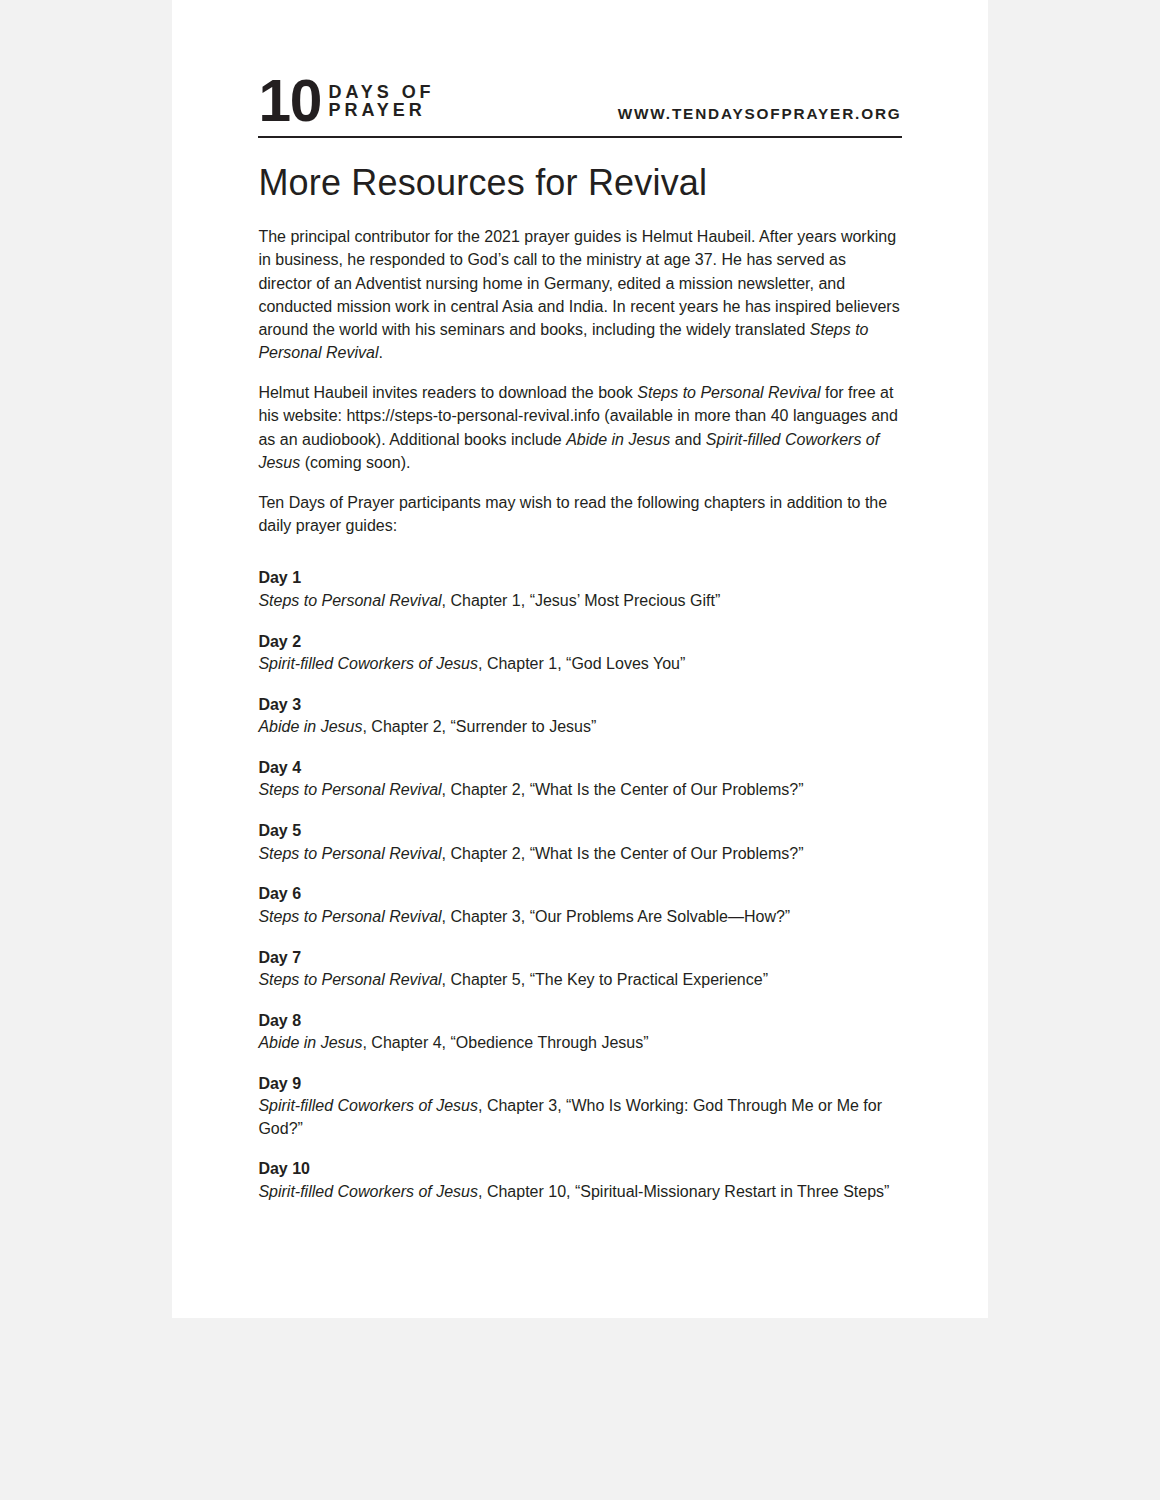10
Days of Prayer
www.tendaysofprayer.org
More Resources for Revival
The principal contributor for the 2021 prayer guides is Helmut Haubeil. After years working in business, he responded to God’s call to the ministry at age 37. He has served as director of an Adventist nursing home in Germany, edited a mission newsletter, and conducted mission work in central Asia and India. In recent years he has inspired believers around the world with his seminars and books, including the widely translated Steps to Personal Revival.
Helmut Haubeil invites readers to download the book Steps to Personal Revival for free at his website: https://steps-to-personal-revival.info (available in more than 40 languages and as an audiobook). Additional books include Abide in Jesus and Spirit-filled Coworkers of Jesus (coming soon).
Ten Days of Prayer participants may wish to read the following chapters in addition to the daily prayer guides:
Day 1
Steps to Personal Revival, Chapter 1, “Jesus’ Most Precious Gift”
Day 2
Spirit-filled Coworkers of Jesus, Chapter 1, “God Loves You”
Day 3
Abide in Jesus, Chapter 2, “Surrender to Jesus”
Day 4
Steps to Personal Revival, Chapter 2, “What Is the Center of Our Problems?”
Day 5
Steps to Personal Revival, Chapter 2, “What Is the Center of Our Problems?”
Day 6
Steps to Personal Revival, Chapter 3, “Our Problems Are Solvable—How?”
Day 7
Steps to Personal Revival, Chapter 5, “The Key to Practical Experience”
Day 8
Abide in Jesus, Chapter 4, “Obedience Through Jesus”
Day 9
Spirit-filled Coworkers of Jesus, Chapter 3, “Who Is Working: God Through Me or Me for God?”
Day 10
Spirit-filled Coworkers of Jesus, Chapter 10, “Spiritual-Missionary Restart in Three Steps”